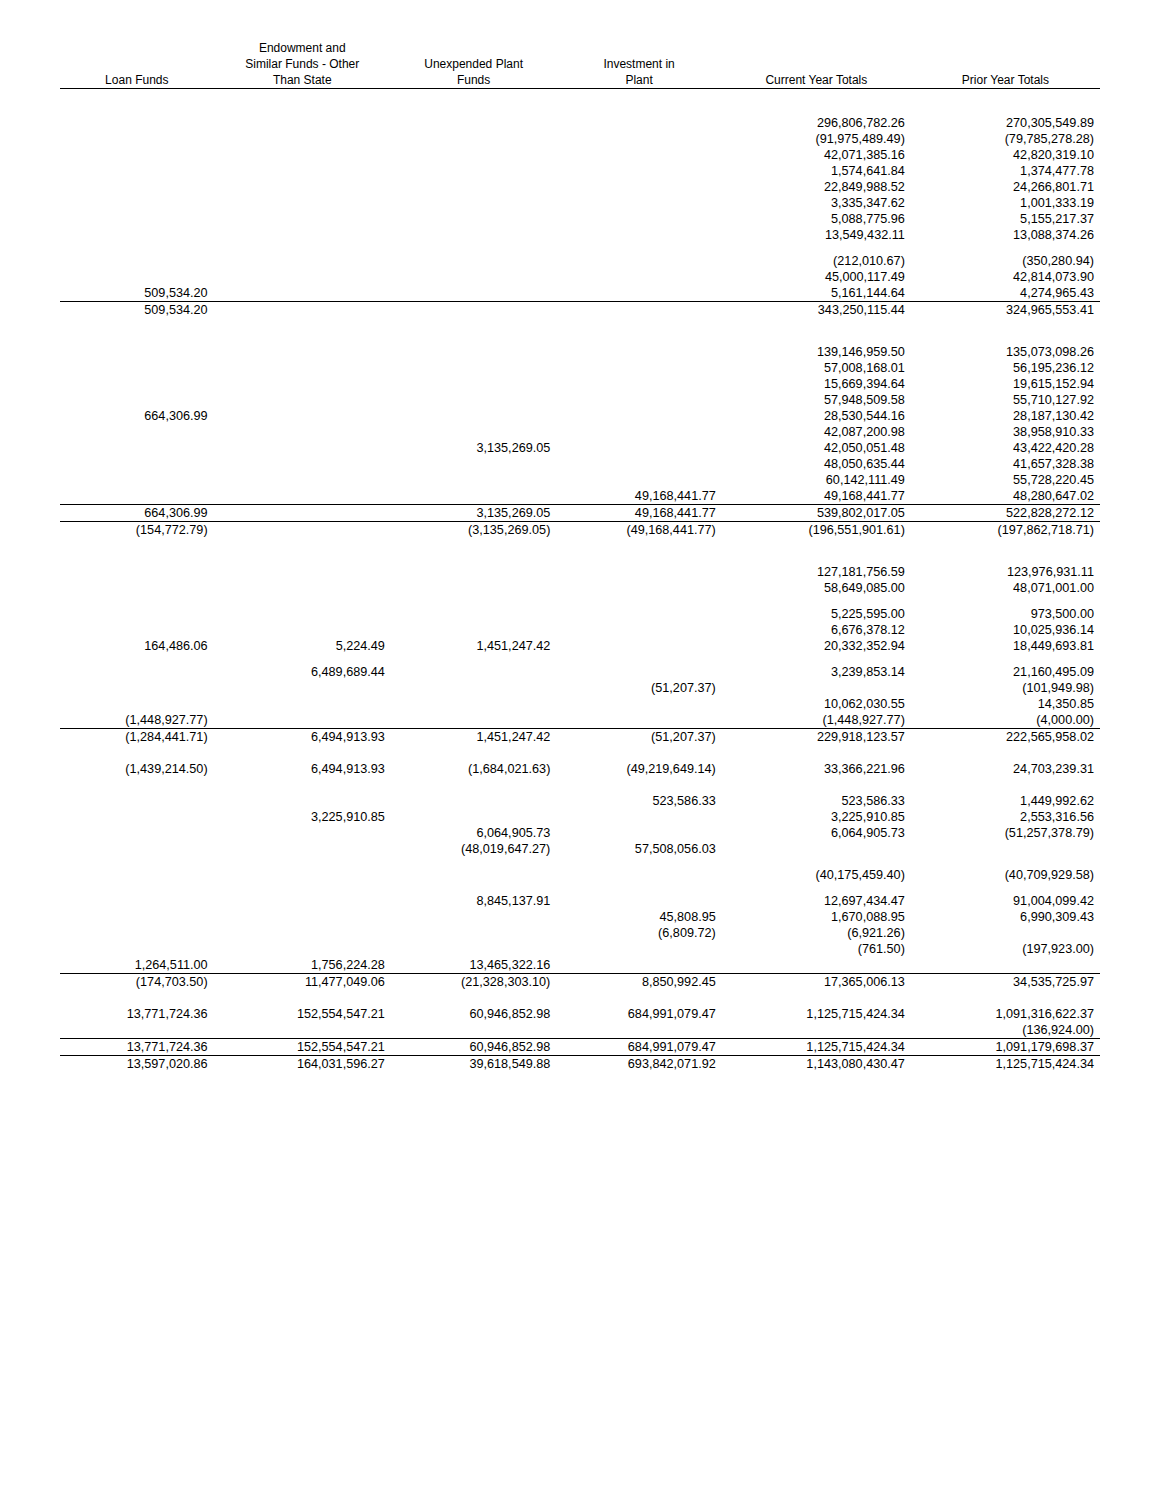| | Endowment and | | | | |
| --- | --- | --- | --- | --- | --- |
| | Similar Funds - Other | Unexpended Plant | Investment in | | |
| Loan Funds | Than State | Funds | Plant | Current Year Totals | Prior Year Totals |
| | | | | 296,806,782.26 | 270,305,549.89 |
| | | | | (91,975,489.49) | (79,785,278.28) |
| | | | | 42,071,385.16 | 42,820,319.10 |
| | | | | 1,574,641.84 | 1,374,477.78 |
| | | | | 22,849,988.52 | 24,266,801.71 |
| | | | | 3,335,347.62 | 1,001,333.19 |
| | | | | 5,088,775.96 | 5,155,217.37 |
| | | | | 13,549,432.11 | 13,088,374.26 |
| | | | | (212,010.67) | (350,280.94) |
| | | | | 45,000,117.49 | 42,814,073.90 |
| 509,534.20 | | | | 5,161,144.64 | 4,274,965.43 |
| 509,534.20 | | | | 343,250,115.44 | 324,965,553.41 |
| | | | | 139,146,959.50 | 135,073,098.26 |
| | | | | 57,008,168.01 | 56,195,236.12 |
| | | | | 15,669,394.64 | 19,615,152.94 |
| | | | | 57,948,509.58 | 55,710,127.92 |
| 664,306.99 | | | | 28,530,544.16 | 28,187,130.42 |
| | | | | 42,087,200.98 | 38,958,910.33 |
| | | 3,135,269.05 | | 42,050,051.48 | 43,422,420.28 |
| | | | | 48,050,635.44 | 41,657,328.38 |
| | | | | 60,142,111.49 | 55,728,220.45 |
| | | | 49,168,441.77 | 49,168,441.77 | 48,280,647.02 |
| 664,306.99 | | 3,135,269.05 | 49,168,441.77 | 539,802,017.05 | 522,828,272.12 |
| (154,772.79) | | (3,135,269.05) | (49,168,441.77) | (196,551,901.61) | (197,862,718.71) |
| | | | | 127,181,756.59 | 123,976,931.11 |
| | | | | 58,649,085.00 | 48,071,001.00 |
| | | | | 5,225,595.00 | 973,500.00 |
| | | | | 6,676,378.12 | 10,025,936.14 |
| 164,486.06 | 5,224.49 | 1,451,247.42 | | 20,332,352.94 | 18,449,693.81 |
| | 6,489,689.44 | | | 3,239,853.14 | 21,160,495.09 |
| | | | (51,207.37) | | (101,949.98) |
| | | | | 10,062,030.55 | 14,350.85 |
| (1,448,927.77) | | | | (1,448,927.77) | (4,000.00) |
| (1,284,441.71) | 6,494,913.93 | 1,451,247.42 | (51,207.37) | 229,918,123.57 | 222,565,958.02 |
| (1,439,214.50) | 6,494,913.93 | (1,684,021.63) | (49,219,649.14) | 33,366,221.96 | 24,703,239.31 |
| | | | 523,586.33 | 523,586.33 | 1,449,992.62 |
| | 3,225,910.85 | | | 3,225,910.85 | 2,553,316.56 |
| | | 6,064,905.73 | | 6,064,905.73 | (51,257,378.79) |
| | | (48,019,647.27) | 57,508,056.03 | | |
| | | | | (40,175,459.40) | (40,709,929.58) |
| | | 8,845,137.91 | | 12,697,434.47 | 91,004,099.42 |
| | | | 45,808.95 | 1,670,088.95 | 6,990,309.43 |
| | | | (6,809.72) | (6,921.26) | |
| | | | | (761.50) | (197,923.00) |
| 1,264,511.00 | 1,756,224.28 | 13,465,322.16 | | | |
| (174,703.50) | 11,477,049.06 | (21,328,303.10) | 8,850,992.45 | 17,365,006.13 | 34,535,725.97 |
| 13,771,724.36 | 152,554,547.21 | 60,946,852.98 | 684,991,079.47 | 1,125,715,424.34 | 1,091,316,622.37 |
| | | | | | (136,924.00) |
| 13,771,724.36 | 152,554,547.21 | 60,946,852.98 | 684,991,079.47 | 1,125,715,424.34 | 1,091,179,698.37 |
| 13,597,020.86 | 164,031,596.27 | 39,618,549.88 | 693,842,071.92 | 1,143,080,430.47 | 1,125,715,424.34 |